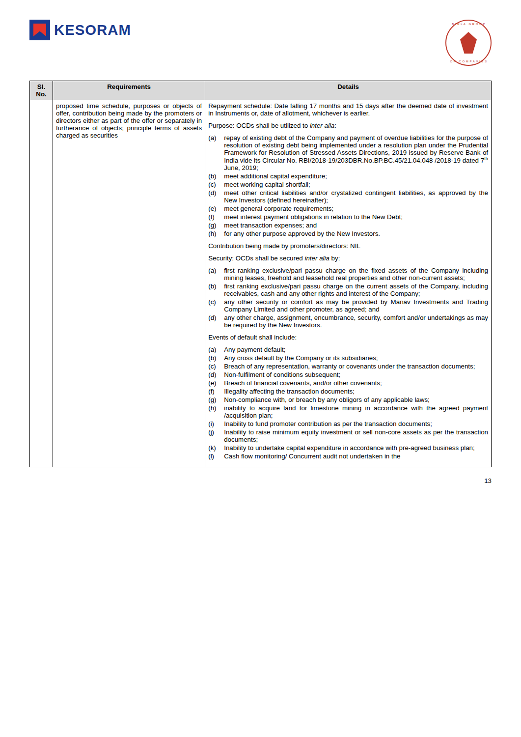KESORAM
B I R L A G R O U P
O F C O M P A N I E S
| Sl. No. | Requirements | Details |
| --- | --- | --- |
| | proposed time schedule, purposes or objects of offer, contribution being made by the promoters or directors either as part of the offer or separately in furtherance of objects; principle terms of assets charged as securities | Repayment schedule: Date falling 17 months and 15 days after the deemed date of investment in Instruments or, date of allotment, whichever is earlier. Purpose: OCDs shall be utilized to inter alia : (a) repay of existing debt of the Company and payment of overdue liabilities for the purpose of resolution of existing debt being implemented under a resolution plan under the Prudential Framework for Resolution of Stressed Assets Directions, 2019 issued by Reserve Bank of India vide its Circular No. RBI/2018-19/203DBR.No.BP.BC.45/21.04.048 /2018-19 dated 7 th June, 2019; (b) meet additional capital expenditure; (c) meet working capital shortfall; (d) meet other critical liabilities and/or crystalized contingent liabilities, as approved by the New Investors (defined hereinafter); (e) meet general corporate requirements; (f) meet interest payment obligations in relation to the New Debt; (g) meet transaction expenses; and (h) for any other purpose approved by the New Investors. Contribution being made by promoters/directors: NIL Security: OCDs shall be secured inter alia by: (a) first ranking exclusive/pari passu charge on the fixed assets of the Company including mining leases, freehold and leasehold real properties and other non-current assets; (b) first ranking exclusive/pari passu charge on the current assets of the Company, including receivables, cash and any other rights and interest of the Company; (c) any other security or comfort as may be provided by Manav Investments and Trading Company Limited and other promoter, as agreed; and (d) any other charge, assignment, encumbrance, security, comfort and/or undertakings as may be required by the New Investors. Events of default shall include: (a) Any payment default; (b) Any cross default by the Company or its subsidiaries; (c) Breach of any representation, warranty or covenants under the transaction documents; (d) Non-fulfilment of conditions subsequent; (e) Breach of financial covenants, and/or other covenants; (f) Illegality affecting the transaction documents; (g) Non-compliance with, or breach by any obligors of any applicable laws; (h) inability to acquire land for limestone mining in accordance with the agreed payment /acquisition plan; (i) Inability to fund promoter contribution as per the transaction documents; (j) Inability to raise minimum equity investment or sell non-core assets as per the transaction documents; (k) Inability to undertake capital expenditure in accordance with pre-agreed business plan; (l) Cash flow monitoring/ Concurrent audit not undertaken in the |
13